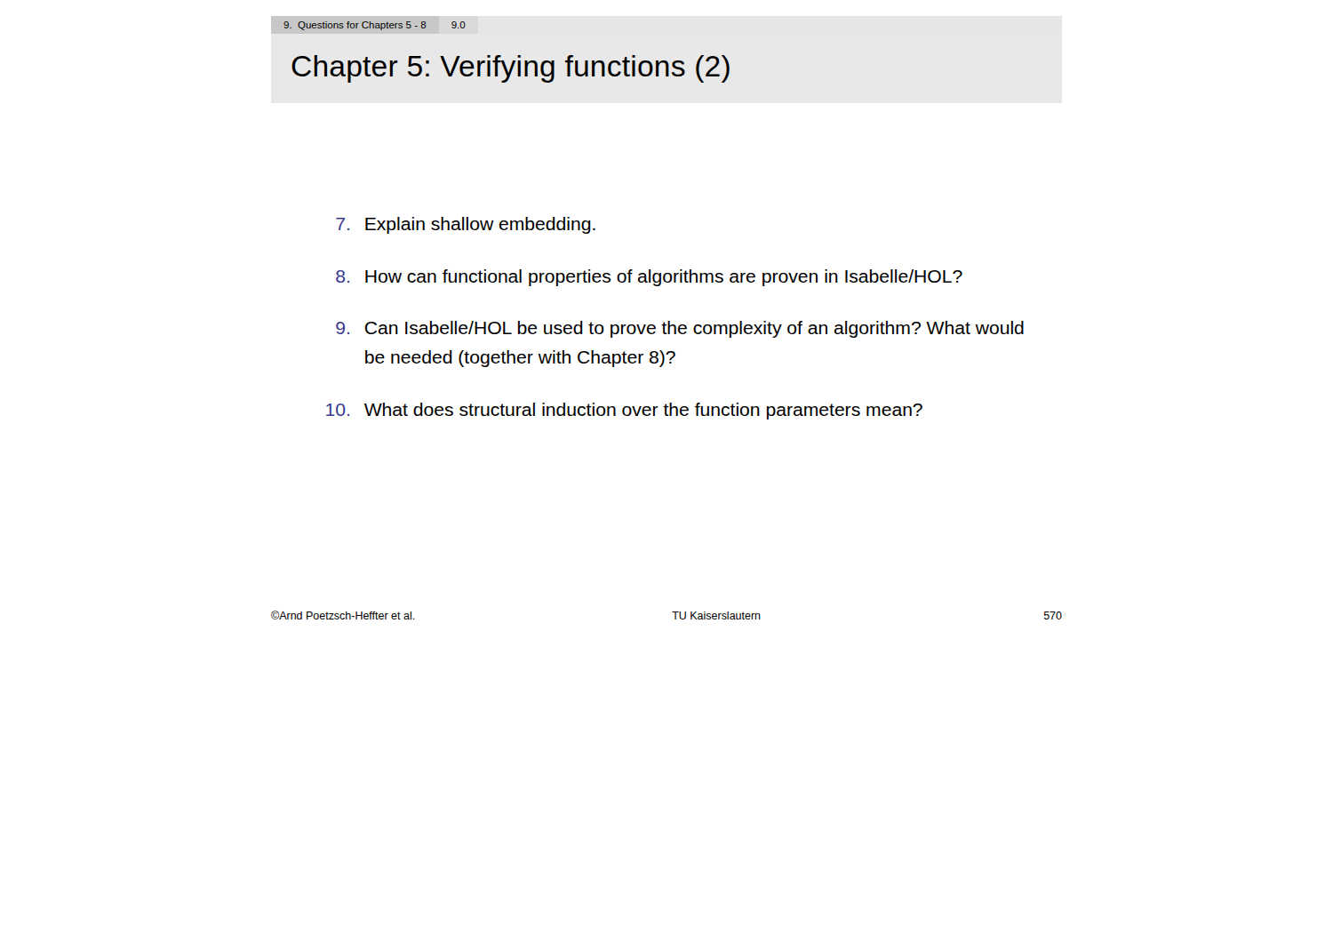9. Questions for Chapters 5 - 8
9.0
Chapter 5: Verifying functions (2)
7. Explain shallow embedding.
8. How can functional properties of algorithms are proven in Isabelle/HOL?
9. Can Isabelle/HOL be used to prove the complexity of an algorithm? What would be needed (together with Chapter 8)?
10. What does structural induction over the function parameters mean?
©Arnd Poetzsch-Heffter et al.
TU Kaiserslautern
570